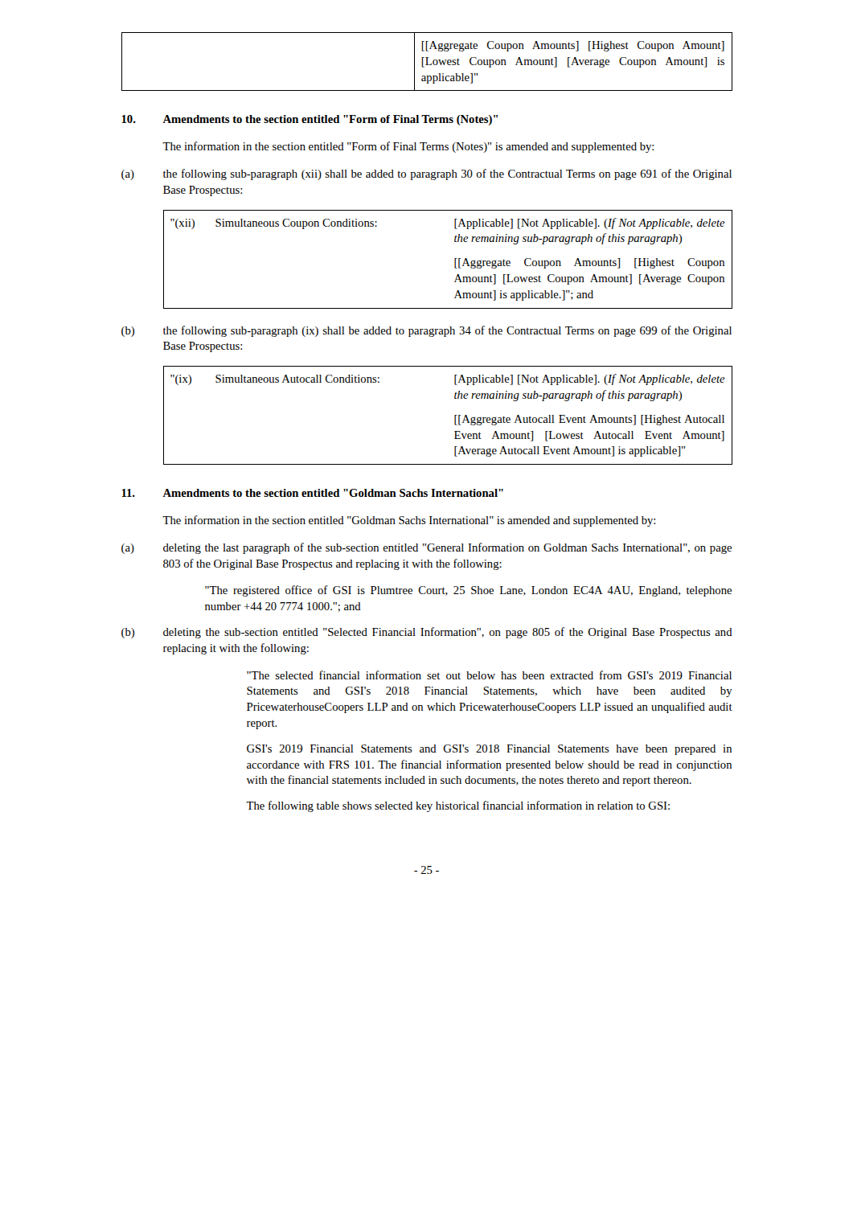| | [[Aggregate Coupon Amounts] [Highest Coupon Amount] [Lowest Coupon Amount] [Average Coupon Amount] is applicable]" |
10.
Amendments to the section entitled "Form of Final Terms (Notes)"
The information in the section entitled "Form of Final Terms (Notes)" is amended and supplemented by:
(a)
the following sub-paragraph (xii) shall be added to paragraph 30 of the Contractual Terms on page 691 of the Original Base Prospectus:
| "(xii) | Simultaneous Coupon Conditions: | [Applicable] [Not Applicable]. ( If Not Applicable, delete the remaining sub-paragraph of this paragraph ) [[Aggregate Coupon Amounts] [Highest Coupon Amount] [Lowest Coupon Amount] [Average Coupon Amount] is applicable.]"; and |
(b)
the following sub-paragraph (ix) shall be added to paragraph 34 of the Contractual Terms on page 699 of the Original Base Prospectus:
| "(ix) | Simultaneous Autocall Conditions: | [Applicable] [Not Applicable]. ( If Not Applicable, delete the remaining sub-paragraph of this paragraph ) [[Aggregate Autocall Event Amounts] [Highest Autocall Event Amount] [Lowest Autocall Event Amount] [Average Autocall Event Amount] is applicable]" |
11.
Amendments to the section entitled "Goldman Sachs International"
The information in the section entitled "Goldman Sachs International" is amended and supplemented by:
(a)
deleting the last paragraph of the sub-section entitled "General Information on Goldman Sachs International", on page 803 of the Original Base Prospectus and replacing it with the following:
"The registered office of GSI is Plumtree Court, 25 Shoe Lane, London EC4A 4AU, England, telephone number +44 20 7774 1000."; and
(b)
deleting the sub-section entitled "Selected Financial Information", on page 805 of the Original Base Prospectus and replacing it with the following:
"The selected financial information set out below has been extracted from GSI's 2019 Financial Statements and GSI's 2018 Financial Statements, which have been audited by PricewaterhouseCoopers LLP and on which PricewaterhouseCoopers LLP issued an unqualified audit report.
GSI's 2019 Financial Statements and GSI's 2018 Financial Statements have been prepared in accordance with FRS 101. The financial information presented below should be read in conjunction with the financial statements included in such documents, the notes thereto and report thereon.
The following table shows selected key historical financial information in relation to GSI:
- 25 -